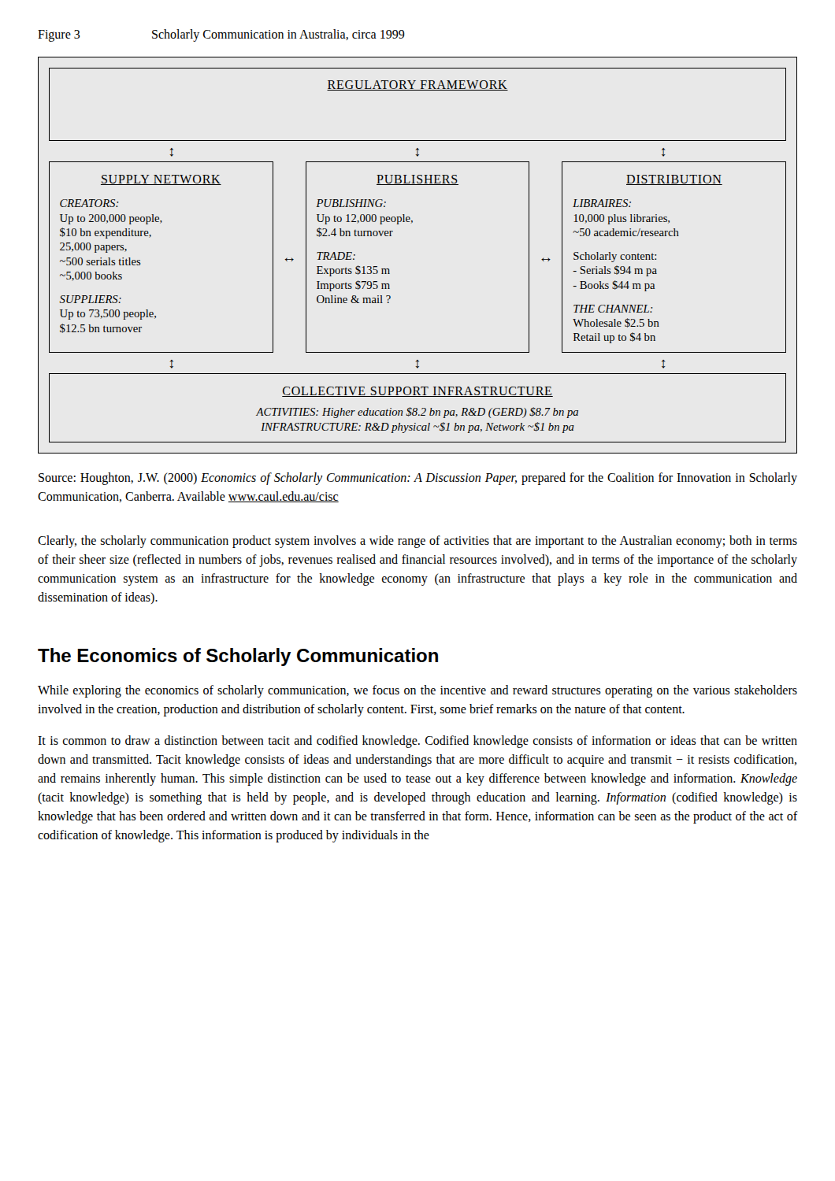Figure 3 Scholarly Communication in Australia, circa 1999
Regulatory Framework
↕↕↕
Supply Network
CREATORS:
Up to 200,000 people,
$10 bn expenditure,
25,000 papers,
~500 serials titles
~5,000 books
SUPPLIERS:
Up to 73,500 people,
$12.5 bn turnover
↔
Publishers
PUBLISHING:
Up to 12,000 people,
$2.4 bn turnover
TRADE:
Exports $135 m
Imports $795 m
Online & mail ?
↔
Distribution
LIBRAIRES:
10,000 plus libraries,
~50 academic/research
Scholarly content:
- Serials $94 m pa
- Books $44 m pa
THE CHANNEL:
Wholesale $2.5 bn
Retail up to $4 bn
↕↕↕
Collective Support Infrastructure
ACTIVITIES: Higher education $8.2 bn pa, R&D (GERD) $8.7 bn pa
INFRASTRUCTURE: R&D physical ~$1 bn pa, Network ~$1 bn pa
Source: Houghton, J.W. (2000) Economics of Scholarly Communication: A Discussion Paper, prepared for the Coalition for Innovation in Scholarly Communication, Canberra. Available www.caul.edu.au/cisc
Clearly, the scholarly communication product system involves a wide range of activities that are important to the Australian economy; both in terms of their sheer size (reflected in numbers of jobs, revenues realised and financial resources involved), and in terms of the importance of the scholarly communication system as an infrastructure for the knowledge economy (an infrastructure that plays a key role in the communication and dissemination of ideas).
The Economics of Scholarly Communication
While exploring the economics of scholarly communication, we focus on the incentive and reward structures operating on the various stakeholders involved in the creation, production and distribution of scholarly content. First, some brief remarks on the nature of that content.
It is common to draw a distinction between tacit and codified knowledge. Codified knowledge consists of information or ideas that can be written down and transmitted. Tacit knowledge consists of ideas and understandings that are more difficult to acquire and transmit − it resists codification, and remains inherently human. This simple distinction can be used to tease out a key difference between knowledge and information. Knowledge (tacit knowledge) is something that is held by people, and is developed through education and learning. Information (codified knowledge) is knowledge that has been ordered and written down and it can be transferred in that form. Hence, information can be seen as the product of the act of codification of knowledge. This information is produced by individuals in the